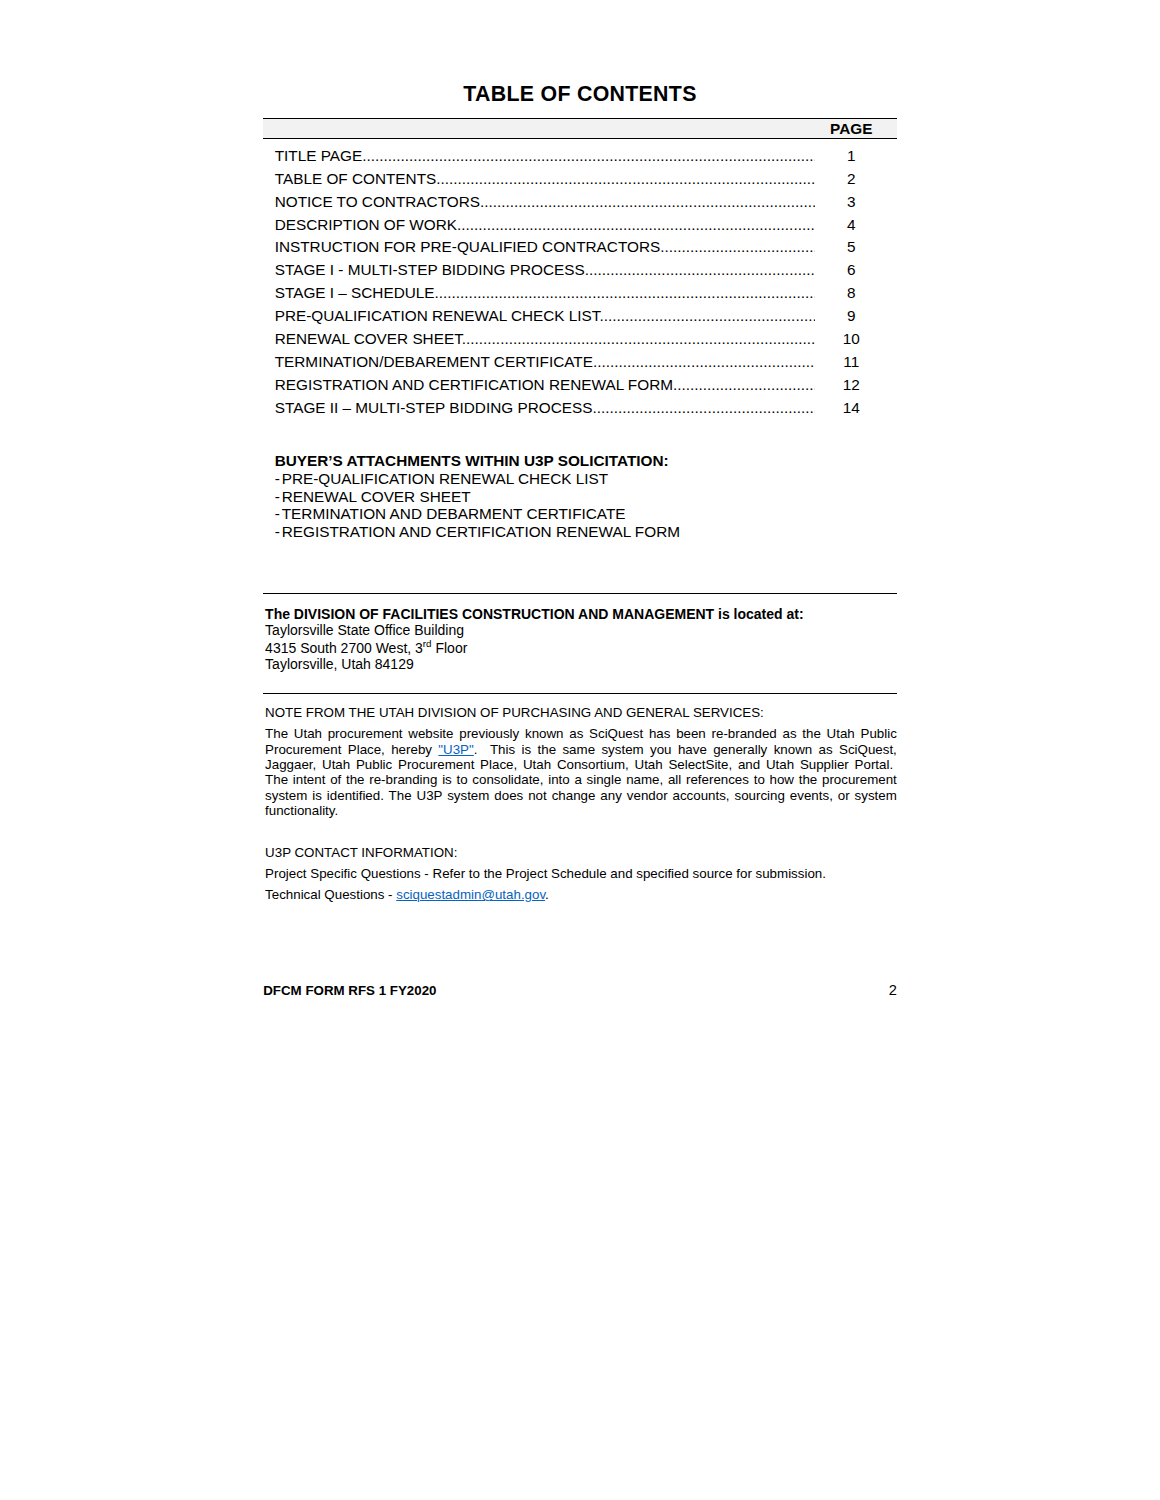TABLE OF CONTENTS
PAGE
TITLE PAGE......................................................................................................................................... 1
TABLE OF CONTENTS......................................................................................................................... 2
NOTICE TO CONTRACTORS............................................................................................................... 3
DESCRIPTION OF WORK..................................................................................................................... 4
INSTRUCTION FOR PRE-QUALIFIED CONTRACTORS....................................................................... 5
STAGE I - MULTI-STEP BIDDING PROCESS....................................................................................... 6
STAGE I – SCHEDULE......................................................................................................................... 8
PRE-QUALIFICATION RENEWAL CHECK LIST................................................................................... 9
RENEWAL COVER SHEET................................................................................................................... 10
TERMINATION/DEBAREMENT CERTIFICATE.................................................................................... 11
REGISTRATION AND CERTIFICATION RENEWAL FORM.................................................................. 12
STAGE II – MULTI-STEP BIDDING PROCESS.................................................................................... 14
BUYER’S ATTACHMENTS WITHIN U3P SOLICITATION:
PRE-QUALIFICATION RENEWAL CHECK LIST
RENEWAL COVER SHEET
TERMINATION AND DEBARMENT CERTIFICATE
REGISTRATION AND CERTIFICATION RENEWAL FORM
The DIVISION OF FACILITIES CONSTRUCTION AND MANAGEMENT is located at:
Taylorsville State Office Building
4315 South 2700 West, 3rd Floor
Taylorsville, Utah 84129
NOTE FROM THE UTAH DIVISION OF PURCHASING AND GENERAL SERVICES:
The Utah procurement website previously known as SciQuest has been re-branded as the Utah Public Procurement Place, hereby "U3P". This is the same system you have generally known as SciQuest, Jaggaer, Utah Public Procurement Place, Utah Consortium, Utah SelectSite, and Utah Supplier Portal. The intent of the re-branding is to consolidate, into a single name, all references to how the procurement system is identified. The U3P system does not change any vendor accounts, sourcing events, or system functionality.
U3P CONTACT INFORMATION:
Project Specific Questions - Refer to the Project Schedule and specified source for submission.
Technical Questions - sciquestadmin@utah.gov.
DFCM FORM RFS 1 FY2020 2